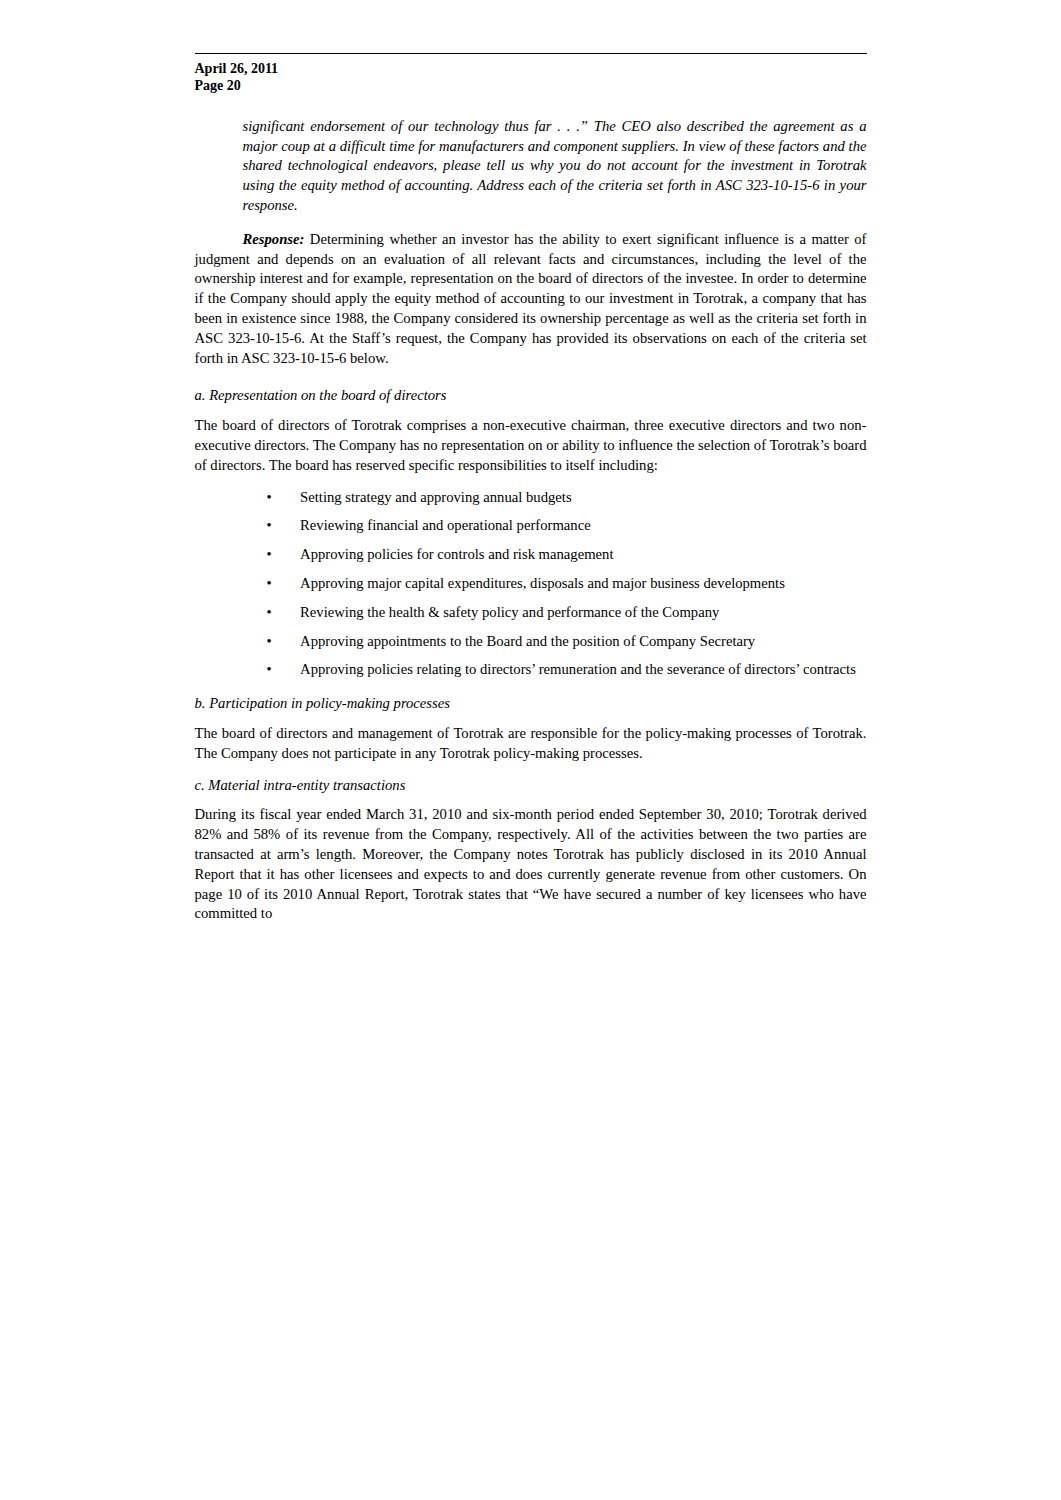April 26, 2011
Page 20
significant endorsement of our technology thus far . . .” The CEO also described the agreement as a major coup at a difficult time for manufacturers and component suppliers. In view of these factors and the shared technological endeavors, please tell us why you do not account for the investment in Torotrak using the equity method of accounting. Address each of the criteria set forth in ASC 323-10-15-6 in your response.
Response: Determining whether an investor has the ability to exert significant influence is a matter of judgment and depends on an evaluation of all relevant facts and circumstances, including the level of the ownership interest and for example, representation on the board of directors of the investee. In order to determine if the Company should apply the equity method of accounting to our investment in Torotrak, a company that has been in existence since 1988, the Company considered its ownership percentage as well as the criteria set forth in ASC 323-10-15-6. At the Staff’s request, the Company has provided its observations on each of the criteria set forth in ASC 323-10-15-6 below.
a. Representation on the board of directors
The board of directors of Torotrak comprises a non-executive chairman, three executive directors and two non-executive directors. The Company has no representation on or ability to influence the selection of Torotrak’s board of directors. The board has reserved specific responsibilities to itself including:
Setting strategy and approving annual budgets
Reviewing financial and operational performance
Approving policies for controls and risk management
Approving major capital expenditures, disposals and major business developments
Reviewing the health & safety policy and performance of the Company
Approving appointments to the Board and the position of Company Secretary
Approving policies relating to directors’ remuneration and the severance of directors’ contracts
b. Participation in policy-making processes
The board of directors and management of Torotrak are responsible for the policy-making processes of Torotrak. The Company does not participate in any Torotrak policy-making processes.
c. Material intra-entity transactions
During its fiscal year ended March 31, 2010 and six-month period ended September 30, 2010; Torotrak derived 82% and 58% of its revenue from the Company, respectively. All of the activities between the two parties are transacted at arm’s length. Moreover, the Company notes Torotrak has publicly disclosed in its 2010 Annual Report that it has other licensees and expects to and does currently generate revenue from other customers. On page 10 of its 2010 Annual Report, Torotrak states that “We have secured a number of key licensees who have committed to